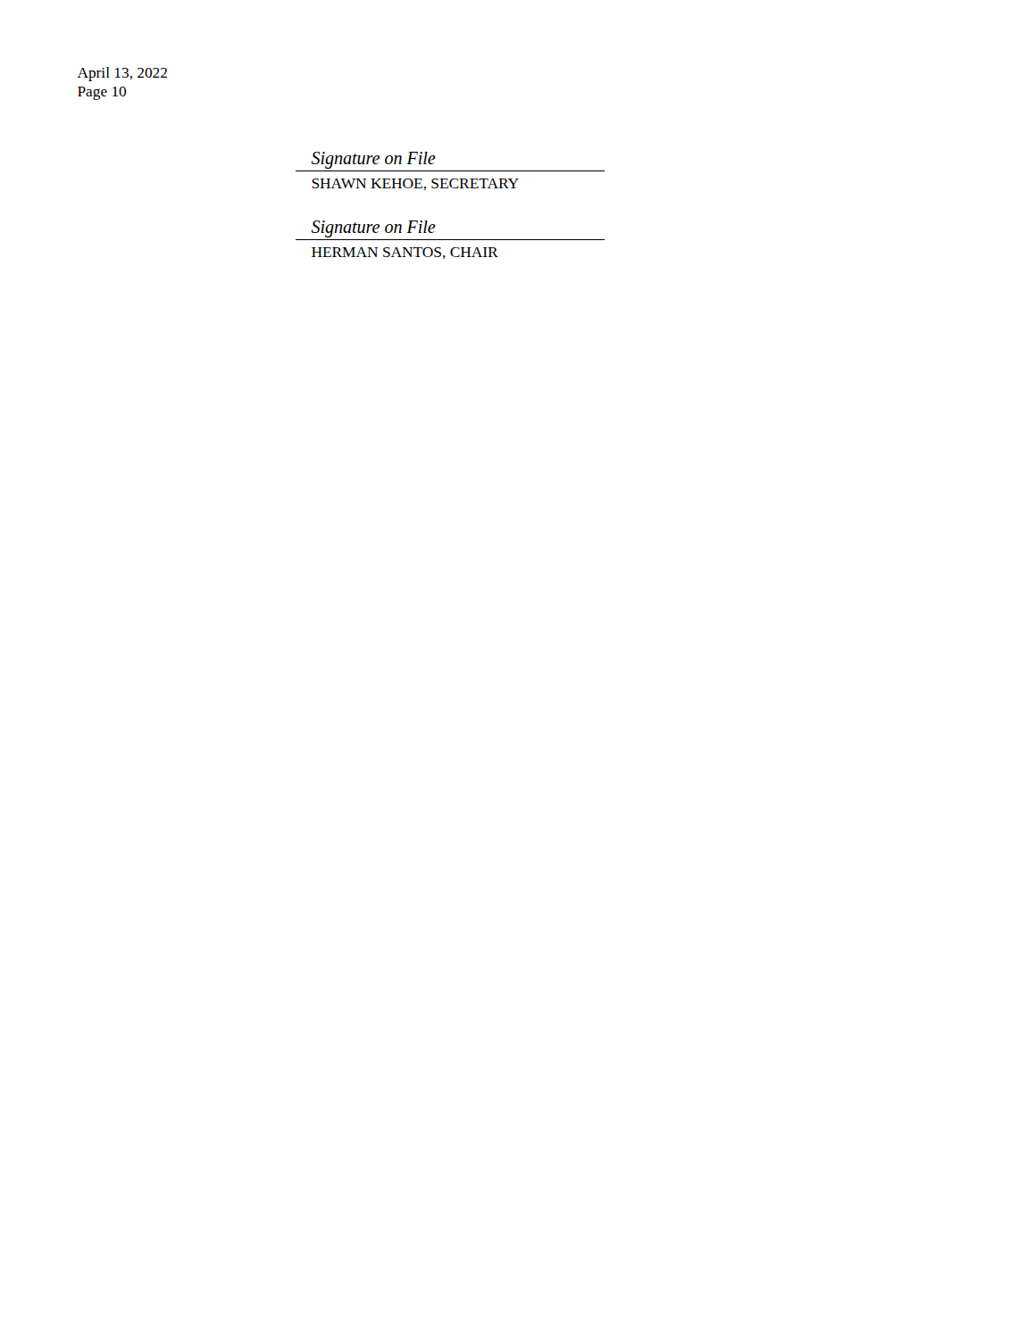April 13, 2022
Page 10
Signature on File
SHAWN KEHOE, SECRETARY
Signature on File
HERMAN SANTOS, CHAIR